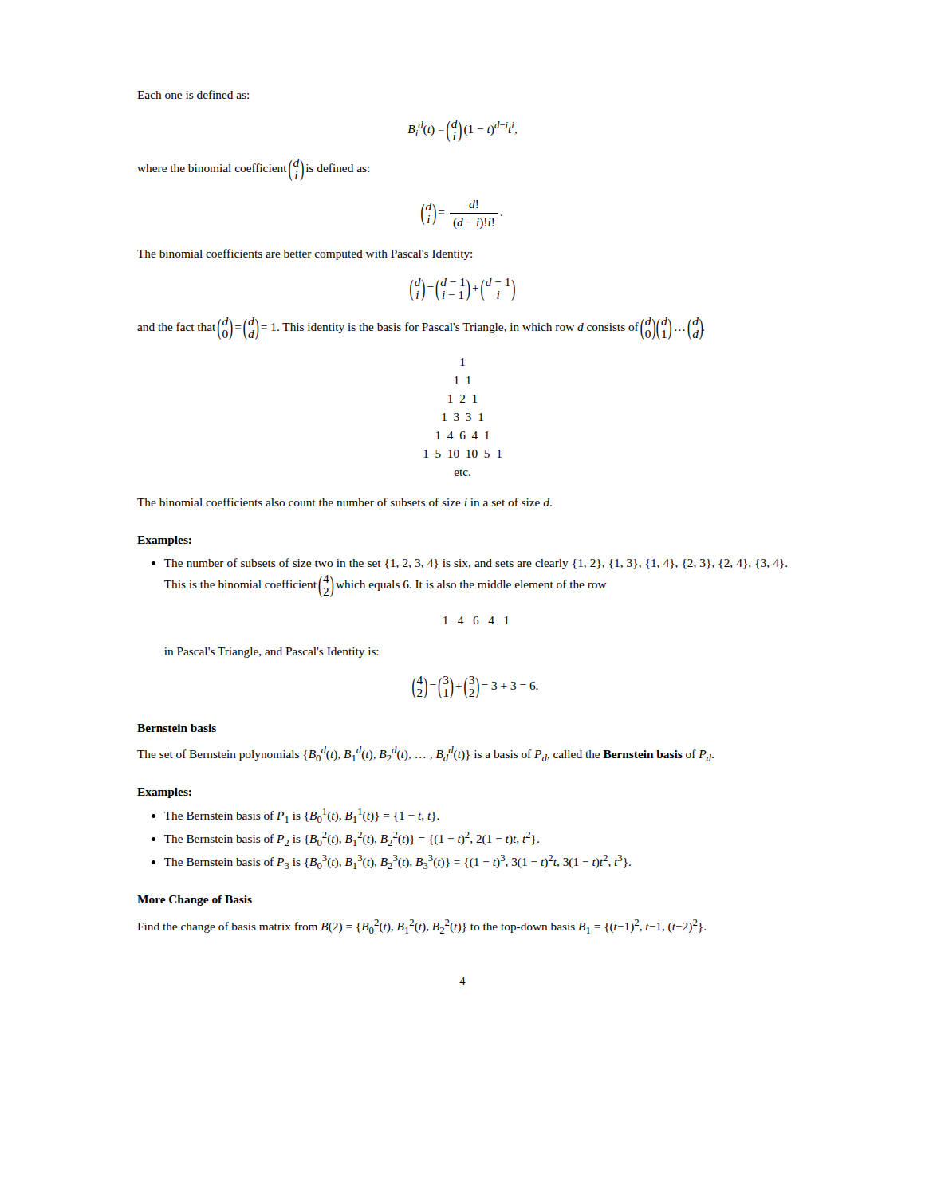Each one is defined as:
Bid(t) = di (1 − t)d−iti,
where the binomial coefficient di is defined as:
di = d!(d − i)!i!.
The binomial coefficients are better computed with Pascal's Identity:
di = d − 1 i − 1 + d − 1 i
and the fact that d 0 = dd = 1. This identity is the basis for Pascal's Triangle, in which row d consists of d 0 d 1 … dd.
1
1 1
1 2 1
1 3 3 1
1 4 6 4 1
1 5 10 10 5 1
etc.
The binomial coefficients also count the number of subsets of size i in a set of size d.
Examples:
The number of subsets of size two in the set {1, 2, 3, 4} is six, and sets are clearly {1, 2}, {1, 3}, {1, 4}, {2, 3}, {2, 4}, {3, 4}. This is the binomial coefficient 42 which equals 6. It is also the middle element of the row
1 4 6 4 1
in Pascal's Triangle, and Pascal's Identity is:
42 = 31 + 32 = 3 + 3 = 6.
Bernstein basis
The set of Bernstein polynomials {B0d(t), B1d(t), B2d(t), … , Bdd(t)} is a basis of Pd, called the Bernstein basis of Pd.
Examples:
The Bernstein basis of P1 is {B01(t), B11(t)} = {1 − t, t}.
The Bernstein basis of P2 is {B02(t), B12(t), B22(t)} = {(1 − t)2, 2(1 − t)t, t2}.
The Bernstein basis of P3 is {B03(t), B13(t), B23(t), B33(t)} = {(1 − t)3, 3(1 − t)2t, 3(1 − t)t2, t3}.
More Change of Basis
Find the change of basis matrix from B(2) = {B02(t), B12(t), B22(t)} to the top-down basis B1 = {(t−1)2, t−1, (t−2)2}.
4